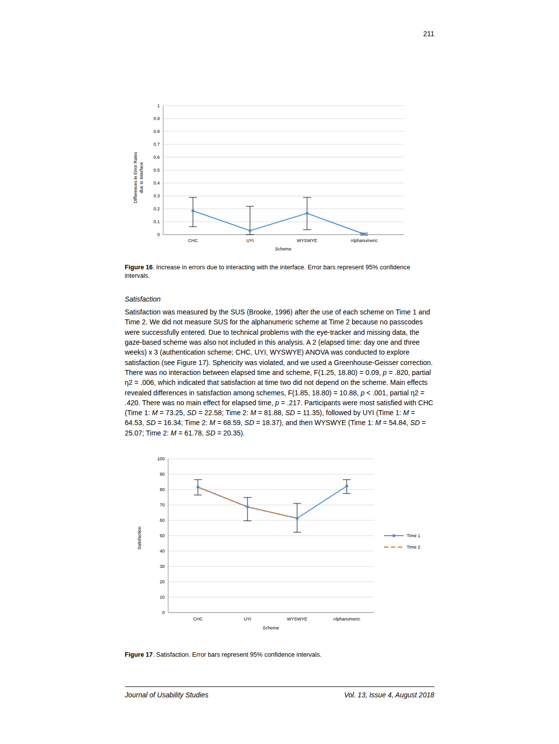211
Differences in Error Rates due to Interface 1 0.9 0.8 0.7 0.6 0.5 0.4 0.3 0.2 0.1 0 CHC UYI WYSWYE Alphanumeric Scheme
Figure 16. Increase in errors due to interacting with the interface. Error bars represent 95% confidence intervals.
Satisfaction
Satisfaction was measured by the SUS (Brooke, 1996) after the use of each scheme on Time 1 and Time 2. We did not measure SUS for the alphanumeric scheme at Time 2 because no passcodes were successfully entered. Due to technical problems with the eye-tracker and missing data, the gaze-based scheme was also not included in this analysis. A 2 (elapsed time: day one and three weeks) x 3 (authentication scheme; CHC, UYI, WYSWYE) ANOVA was conducted to explore satisfaction (see Figure 17). Sphericity was violated, and we used a Greenhouse-Geisser correction. There was no interaction between elapsed time and scheme, F(1.25, 18.80) = 0.09, p = .820, partial η2 = .006, which indicated that satisfaction at time two did not depend on the scheme. Main effects revealed differences in satisfaction among schemes, F(1.85, 18.80) = 10.88, p < .001, partial η2 = .420. There was no main effect for elapsed time, p = .217. Participants were most satisfied with CHC (Time 1: M = 73.25, SD = 22.58; Time 2: M = 81.88, SD = 11.35), followed by UYI (Time 1: M = 64.53, SD = 16.34; Time 2: M = 68.59, SD = 18.37), and then WYSWYE (Time 1: M = 54.84, SD = 25.07; Time 2: M = 61.78, SD = 20.35).
Satisfaction 100 90 80 70 60 50 40 30 20 10 0 CHC UYI WYSWYE Alphanumeric Scheme Time 1 Time 2
Figure 17. Satisfaction. Error bars represent 95% confidence intervals.
Journal of Usability Studies Vol. 13, Issue 4, August 2018